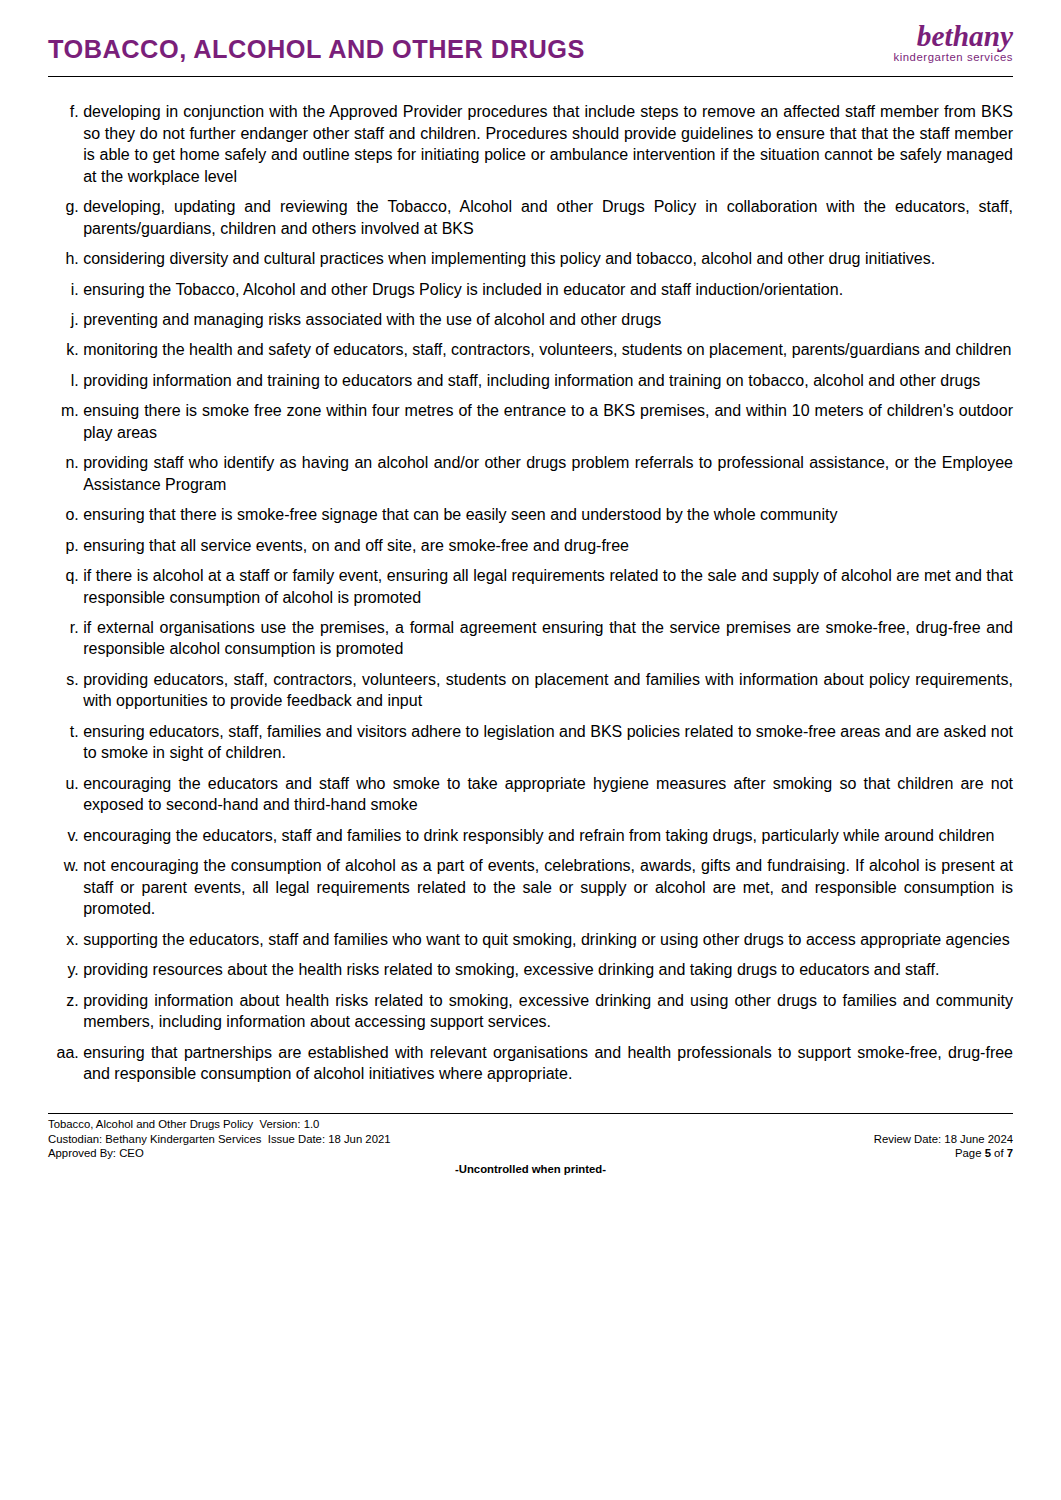bethany
kindergarten services
TOBACCO, ALCOHOL AND OTHER DRUGS
developing in conjunction with the Approved Provider procedures that include steps to remove an affected staff member from BKS so they do not further endanger other staff and children. Procedures should provide guidelines to ensure that that the staff member is able to get home safely and outline steps for initiating police or ambulance intervention if the situation cannot be safely managed at the workplace level
developing, updating and reviewing the Tobacco, Alcohol and other Drugs Policy in collaboration with the educators, staff, parents/guardians, children and others involved at BKS
considering diversity and cultural practices when implementing this policy and tobacco, alcohol and other drug initiatives.
ensuring the Tobacco, Alcohol and other Drugs Policy is included in educator and staff induction/orientation.
preventing and managing risks associated with the use of alcohol and other drugs
monitoring the health and safety of educators, staff, contractors, volunteers, students on placement, parents/guardians and children
providing information and training to educators and staff, including information and training on tobacco, alcohol and other drugs
ensuing there is smoke free zone within four metres of the entrance to a BKS premises, and within 10 meters of children's outdoor play areas
providing staff who identify as having an alcohol and/or other drugs problem referrals to professional assistance, or the Employee Assistance Program
ensuring that there is smoke-free signage that can be easily seen and understood by the whole community
ensuring that all service events, on and off site, are smoke-free and drug-free
if there is alcohol at a staff or family event, ensuring all legal requirements related to the sale and supply of alcohol are met and that responsible consumption of alcohol is promoted
if external organisations use the premises, a formal agreement ensuring that the service premises are smoke-free, drug-free and responsible alcohol consumption is promoted
providing educators, staff, contractors, volunteers, students on placement and families with information about policy requirements, with opportunities to provide feedback and input
ensuring educators, staff, families and visitors adhere to legislation and BKS policies related to smoke-free areas and are asked not to smoke in sight of children.
encouraging the educators and staff who smoke to take appropriate hygiene measures after smoking so that children are not exposed to second-hand and third-hand smoke
encouraging the educators, staff and families to drink responsibly and refrain from taking drugs, particularly while around children
not encouraging the consumption of alcohol as a part of events, celebrations, awards, gifts and fundraising. If alcohol is present at staff or parent events, all legal requirements related to the sale or supply or alcohol are met, and responsible consumption is promoted.
supporting the educators, staff and families who want to quit smoking, drinking or using other drugs to access appropriate agencies
providing resources about the health risks related to smoking, excessive drinking and taking drugs to educators and staff.
providing information about health risks related to smoking, excessive drinking and using other drugs to families and community members, including information about accessing support services.
ensuring that partnerships are established with relevant organisations and health professionals to support smoke-free, drug-free and responsible consumption of alcohol initiatives where appropriate.
Tobacco, Alcohol and Other Drugs Policy Version: 1.0
Custodian: Bethany Kindergarten Services Issue Date: 18 Jun 2021
Review Date: 18 June 2024
Approved By: CEO
Page 5 of 7
-Uncontrolled when printed-